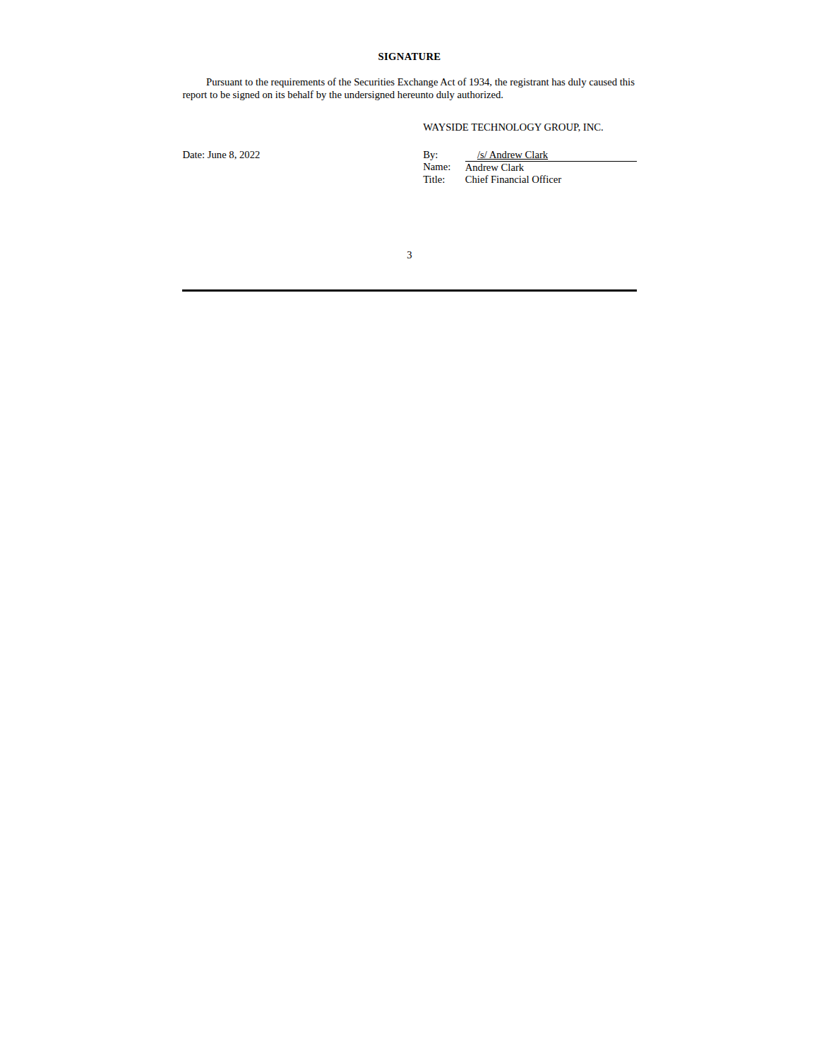SIGNATURE
Pursuant to the requirements of the Securities Exchange Act of 1934, the registrant has duly caused this report to be signed on its behalf by the undersigned hereunto duly authorized.
WAYSIDE TECHNOLOGY GROUP, INC.
| Date: June 8, 2022 | By: | /s/ Andrew Clark |
| | Name: | Andrew Clark |
| | Title: | Chief Financial Officer |
3